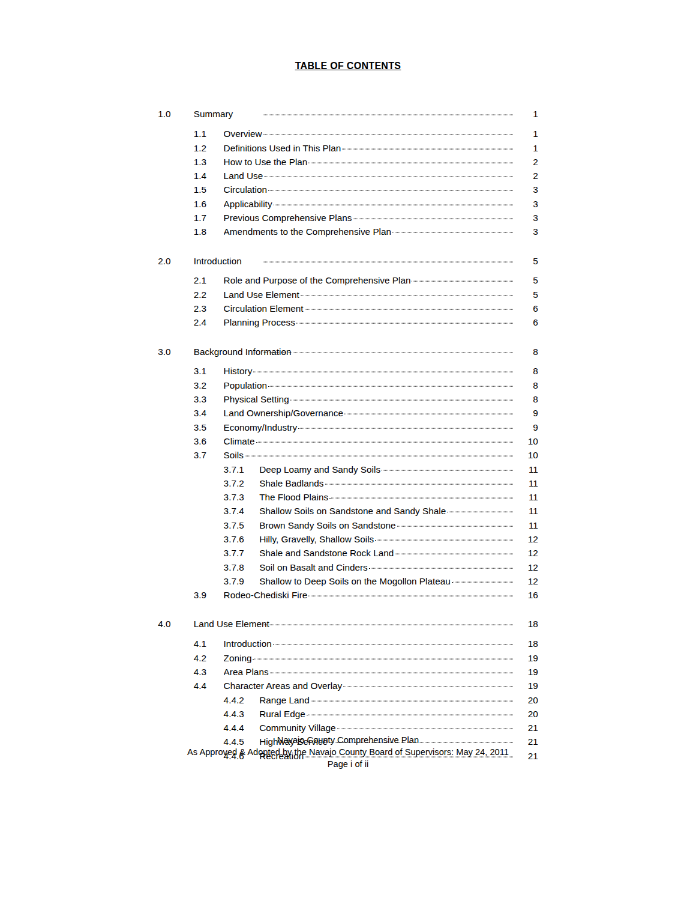TABLE OF CONTENTS
| 1.0 | Summary | | 1 |
| | 1.1 | Overview | 1 |
| | 1.2 | Definitions Used in This Plan | 1 |
| | 1.3 | How to Use the Plan | 2 |
| | 1.4 | Land Use | 2 |
| | 1.5 | Circulation | 3 |
| | 1.6 | Applicability | 3 |
| | 1.7 | Previous Comprehensive Plans | 3 |
| | 1.8 | Amendments to the Comprehensive Plan | 3 |
| 2.0 | Introduction | | 5 |
| | 2.1 | Role and Purpose of the Comprehensive Plan | 5 |
| | 2.2 | Land Use Element | 5 |
| | 2.3 | Circulation Element | 6 |
| | 2.4 | Planning Process | 6 |
| 3.0 | Background Information | | 8 |
| | 3.1 | History | 8 |
| | 3.2 | Population | 8 |
| | 3.3 | Physical Setting | 8 |
| | 3.4 | Land Ownership/Governance | 9 |
| | 3.5 | Economy/Industry | 9 |
| | 3.6 | Climate | 10 |
| | 3.7 | Soils | 10 |
| | | 3.7.1 | Deep Loamy and Sandy Soils | 11 |
| | | 3.7.2 | Shale Badlands | 11 |
| | | 3.7.3 | The Flood Plains | 11 |
| | | 3.7.4 | Shallow Soils on Sandstone and Sandy Shale | 11 |
| | | 3.7.5 | Brown Sandy Soils on Sandstone | 11 |
| | | 3.7.6 | Hilly, Gravelly, Shallow Soils | 12 |
| | | 3.7.7 | Shale and Sandstone Rock Land | 12 |
| | | 3.7.8 | Soil on Basalt and Cinders | 12 |
| | | 3.7.9 | Shallow to Deep Soils on the Mogollon Plateau | 12 |
| | 3.9 | Rodeo-Chediski Fire | 16 |
| 4.0 | Land Use Element | | 18 |
| | 4.1 | Introduction | 18 |
| | 4.2 | Zoning | 19 |
| | 4.3 | Area Plans | 19 |
| | 4.4 | Character Areas and Overlay | 19 |
| | | 4.4.2 | Range Land | 20 |
| | | 4.4.3 | Rural Edge | 20 |
| | | 4.4.4 | Community Village | 21 |
| | | 4.4.5 | Highway Service | 21 |
| | | 4.4.6 | Recreation | 21 |
Navajo County Comprehensive Plan
As Approved & Adopted by the Navajo County Board of Supervisors: May 24, 2011
Page i of ii